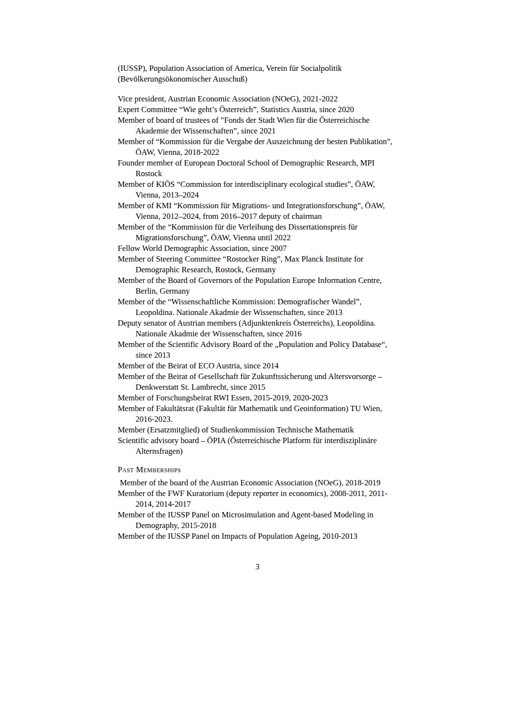(IUSSP), Population Association of America, Verein für Socialpolitik (Bevölkerungsökonomischer Ausschuß)
Vice president, Austrian Economic Association (NOeG), 2021-2022
Expert Committee “Wie geht’s Österreich”, Statistics Austria, since 2020
Member of board of trustees of ”Fonds der Stadt Wien für die Österreichische Akademie der Wissenschaften”, since 2021
Member of “Kommission für die Vergabe der Auszeichnung der besten Publikation”, ÖAW, Vienna, 2018-2022
Founder member of European Doctoral School of Demographic Research, MPI Rostock
Member of KIÖS “Commission for interdisciplinary ecological studies”, ÖAW, Vienna, 2013–2024
Member of KMI “Kommission für Migrations- und Integrationsforschung”, ÖAW, Vienna, 2012–2024, from 2016–2017 deputy of chairman
Member of the “Kommission für die Verleihung des Dissertationspreis für Migrationsforschung”, ÖAW, Vienna until 2022
Fellow World Demographic Association, since 2007
Member of Steering Committee “Rostocker Ring”, Max Planck Institute for Demographic Research, Rostock, Germany
Member of the Board of Governors of the Population Europe Information Centre, Berlin, Germany
Member of the “Wissenschaftliche Kommission: Demografischer Wandel”, Leopoldina. Nationale Akadmie der Wissenschaften, since 2013
Deputy senator of Austrian members (Adjunktenkreis Österreichs), Leopoldina. Nationale Akadmie der Wissenschaften, since 2016
Member of the Scientific Advisory Board of the „Population and Policy Database“, since 2013
Member of the Beirat of ECO Austria, since 2014
Member of the Beirat of Gesellschaft für Zukunftssicherung und Altersvorsorge – Denkwerstatt St. Lambrecht, since 2015
Member of Forschungsbeirat RWI Essen, 2015-2019, 2020-2023
Member of Fakultätsrat (Fakultät für Mathematik und Geoinformation) TU Wien, 2016-2023.
Member (Ersatzmitglied) of Studienkommission Technische Mathematik
Scientific advisory board – ÖPIA (Österreichische Platform für interdisziplinäre Alternsfragen)
Past Memberships
Member of the board of the Austrian Economic Association (NOeG), 2018-2019
Member of the FWF Kuratorium (deputy reporter in economics), 2008-2011, 2011-2014, 2014-2017
Member of the IUSSP Panel on Microsimulation and Agent-based Modeling in Demography, 2015-2018
Member of the IUSSP Panel on Impacts of Population Ageing, 2010-2013
3